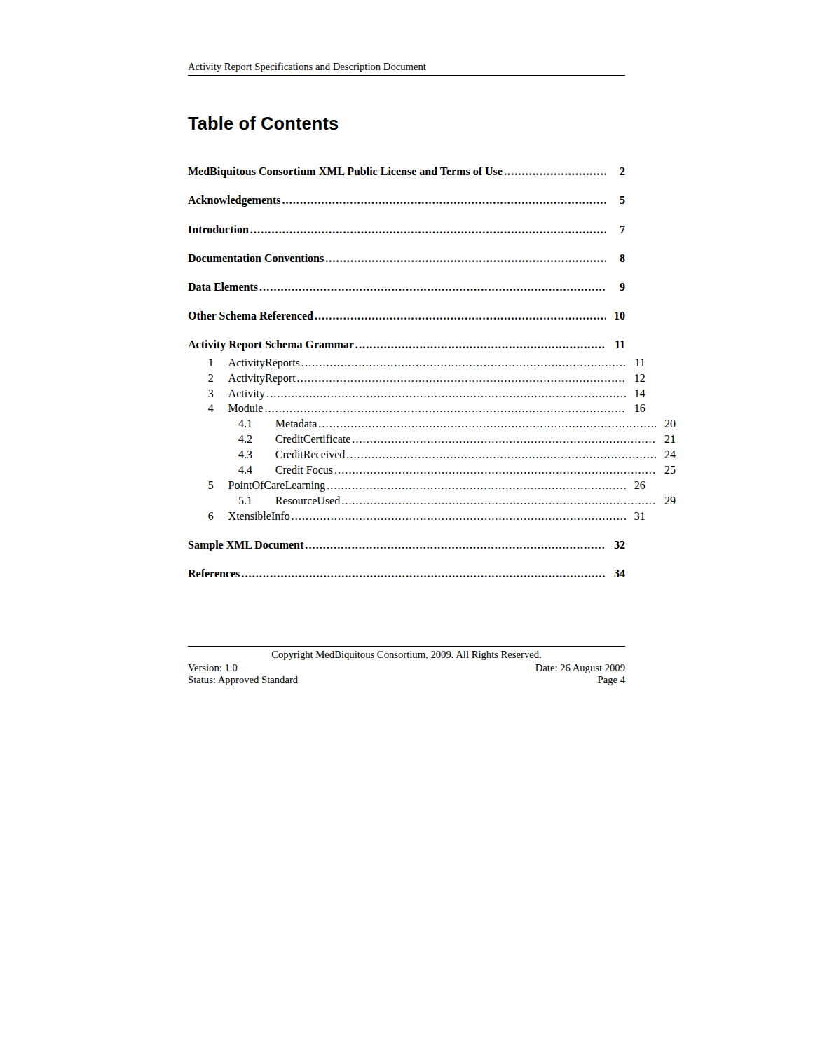Activity Report Specifications and Description Document
Table of Contents
MedBiquitous Consortium XML Public License and Terms of Use ......................................................................................................................................................... 2
Acknowledgements ......................................................................................................................................................... 5
Introduction ......................................................................................................................................................... 7
Documentation Conventions ......................................................................................................................................................... 8
Data Elements ......................................................................................................................................................... 9
Other Schema Referenced ......................................................................................................................................................... 10
Activity Report Schema Grammar ......................................................................................................................................................... 11
1 ActivityReports ......................................................................................................................................................... 11
2 ActivityReport ......................................................................................................................................................... 12
3 Activity ......................................................................................................................................................... 14
4 Module ......................................................................................................................................................... 16
4.1 Metadata ......................................................................................................................................................... 20
4.2 CreditCertificate ......................................................................................................................................................... 21
4.3 CreditReceived ......................................................................................................................................................... 24
4.4 Credit Focus ......................................................................................................................................................... 25
5 PointOfCareLearning ......................................................................................................................................................... 26
5.1 ResourceUsed ......................................................................................................................................................... 29
6 XtensibleInfo ......................................................................................................................................................... 31
Sample XML Document ......................................................................................................................................................... 32
References ......................................................................................................................................................... 34
Copyright MedBiquitous Consortium, 2009. All Rights Reserved.
Version: 1.0
Status: Approved Standard
Date: 26 August 2009
Page 4